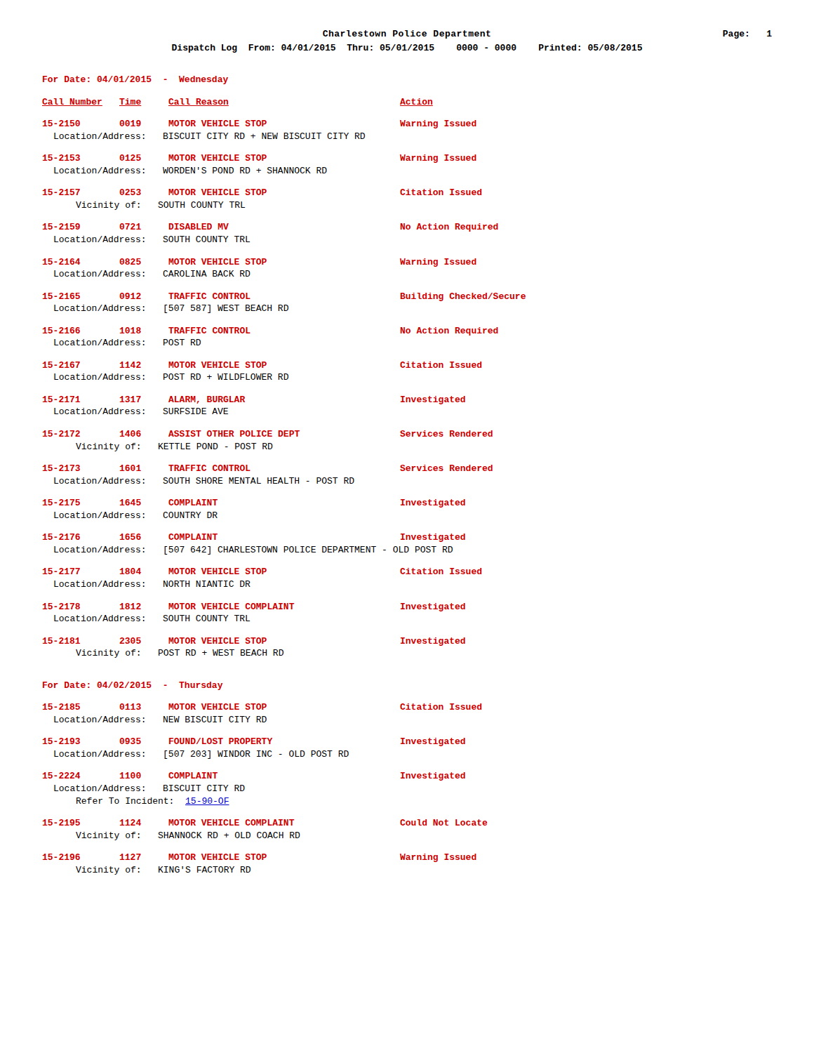Charlestown Police Department Page: 1
Dispatch Log From: 04/01/2015 Thru: 05/01/2015 0000 - 0000 Printed: 05/08/2015
For Date: 04/01/2015 - Wednesday
Call Number Time Call Reason Action
15-2150 0019 MOTOR VEHICLE STOP Warning Issued
Location/Address: BISCUIT CITY RD + NEW BISCUIT CITY RD
15-2153 0125 MOTOR VEHICLE STOP Warning Issued
Location/Address: WORDEN'S POND RD + SHANNOCK RD
15-2157 0253 MOTOR VEHICLE STOP Citation Issued
Vicinity of: SOUTH COUNTY TRL
15-2159 0721 DISABLED MV No Action Required
Location/Address: SOUTH COUNTY TRL
15-2164 0825 MOTOR VEHICLE STOP Warning Issued
Location/Address: CAROLINA BACK RD
15-2165 0912 TRAFFIC CONTROL Building Checked/Secure
Location/Address: [507 587] WEST BEACH RD
15-2166 1018 TRAFFIC CONTROL No Action Required
Location/Address: POST RD
15-2167 1142 MOTOR VEHICLE STOP Citation Issued
Location/Address: POST RD + WILDFLOWER RD
15-2171 1317 ALARM, BURGLAR Investigated
Location/Address: SURFSIDE AVE
15-2172 1406 ASSIST OTHER POLICE DEPT Services Rendered
Vicinity of: KETTLE POND - POST RD
15-2173 1601 TRAFFIC CONTROL Services Rendered
Location/Address: SOUTH SHORE MENTAL HEALTH - POST RD
15-2175 1645 COMPLAINT Investigated
Location/Address: COUNTRY DR
15-2176 1656 COMPLAINT Investigated
Location/Address: [507 642] CHARLESTOWN POLICE DEPARTMENT - OLD POST RD
15-2177 1804 MOTOR VEHICLE STOP Citation Issued
Location/Address: NORTH NIANTIC DR
15-2178 1812 MOTOR VEHICLE COMPLAINT Investigated
Location/Address: SOUTH COUNTY TRL
15-2181 2305 MOTOR VEHICLE STOP Investigated
Vicinity of: POST RD + WEST BEACH RD
For Date: 04/02/2015 - Thursday
15-2185 0113 MOTOR VEHICLE STOP Citation Issued
Location/Address: NEW BISCUIT CITY RD
15-2193 0935 FOUND/LOST PROPERTY Investigated
Location/Address: [507 203] WINDOR INC - OLD POST RD
15-2224 1100 COMPLAINT Investigated
Location/Address: BISCUIT CITY RD
Refer To Incident: 15-90-OF
15-2195 1124 MOTOR VEHICLE COMPLAINT Could Not Locate
Vicinity of: SHANNOCK RD + OLD COACH RD
15-2196 1127 MOTOR VEHICLE STOP Warning Issued
Vicinity of: KING'S FACTORY RD